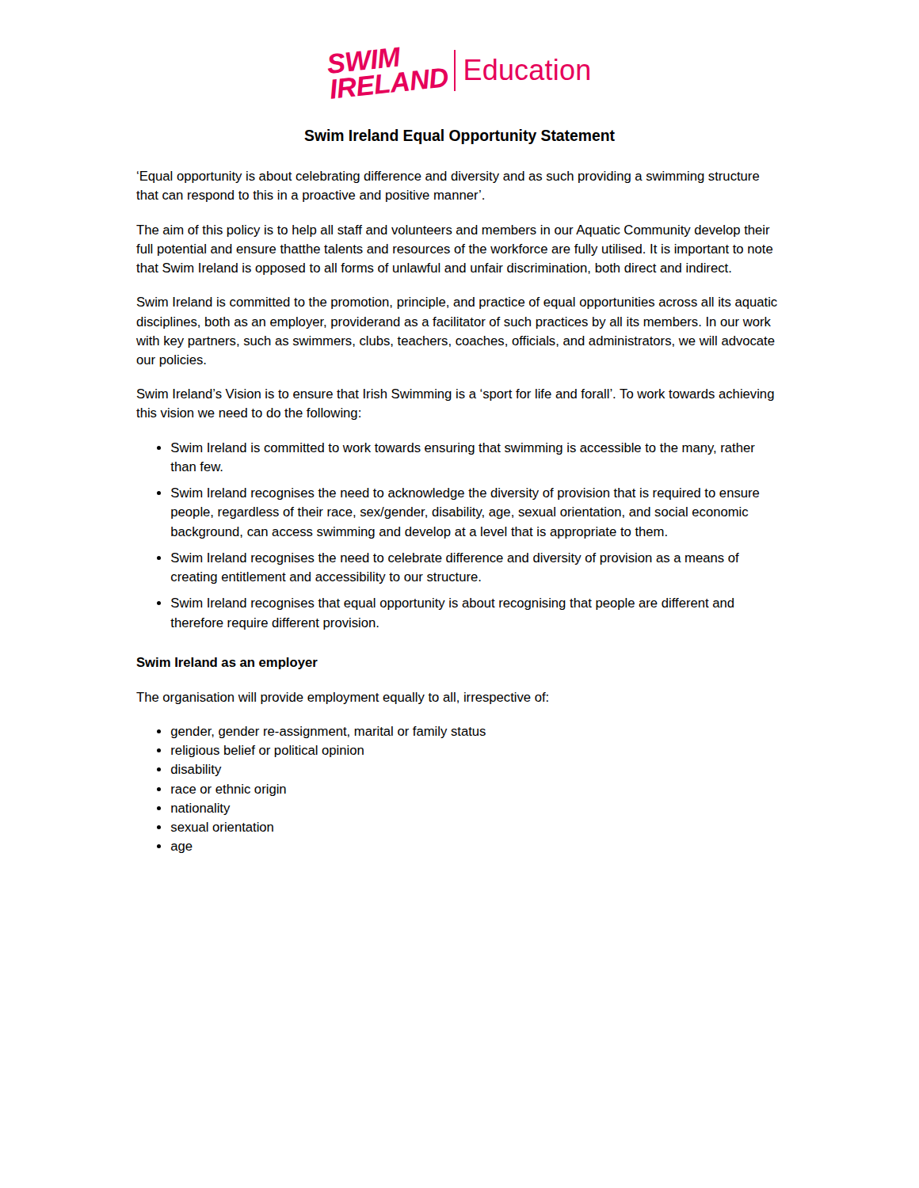SWIM
IRELAND Education
Swim Ireland Equal Opportunity Statement
‘Equal opportunity is about celebrating difference and diversity and as such providing a swimming structure that can respond to this in a proactive and positive manner’.
The aim of this policy is to help all staff and volunteers and members in our Aquatic Community develop their full potential and ensure thatthe talents and resources of the workforce are fully utilised. It is important to note that Swim Ireland is opposed to all forms of unlawful and unfair discrimination, both direct and indirect.
Swim Ireland is committed to the promotion, principle, and practice of equal opportunities across all its aquatic disciplines, both as an employer, providerand as a facilitator of such practices by all its members. In our work with key partners, such as swimmers, clubs, teachers, coaches, officials, and administrators, we will advocate our policies.
Swim Ireland’s Vision is to ensure that Irish Swimming is a ‘sport for life and forall’. To work towards achieving this vision we need to do the following:
Swim Ireland is committed to work towards ensuring that swimming is accessible to the many, rather than few.
Swim Ireland recognises the need to acknowledge the diversity of provision that is required to ensure people, regardless of their race, sex/gender, disability, age, sexual orientation, and social economic background, can access swimming and develop at a level that is appropriate to them.
Swim Ireland recognises the need to celebrate difference and diversity of provision as a means of creating entitlement and accessibility to our structure.
Swim Ireland recognises that equal opportunity is about recognising that people are different and therefore require different provision.
Swim Ireland as an employer
The organisation will provide employment equally to all, irrespective of:
gender, gender re-assignment, marital or family status
religious belief or political opinion
disability
race or ethnic origin
nationality
sexual orientation
age